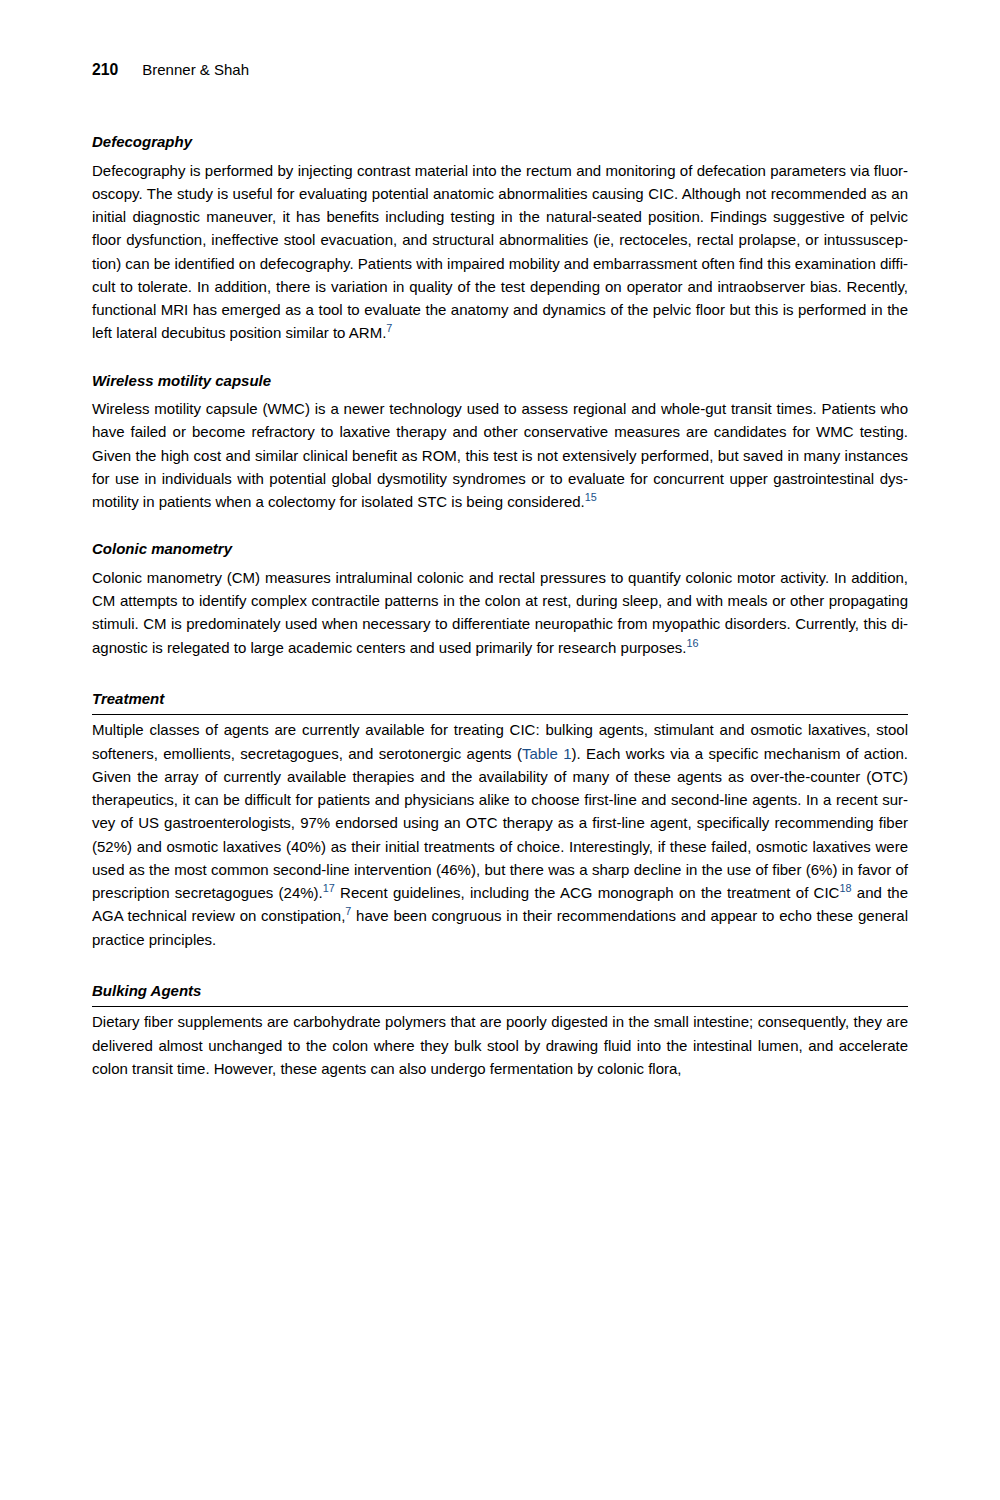210 Brenner & Shah
Defecography
Defecography is performed by injecting contrast material into the rectum and monitoring of defecation parameters via fluoroscopy. The study is useful for evaluating potential anatomic abnormalities causing CIC. Although not recommended as an initial diagnostic maneuver, it has benefits including testing in the natural-seated position. Findings suggestive of pelvic floor dysfunction, ineffective stool evacuation, and structural abnormalities (ie, rectoceles, rectal prolapse, or intussusception) can be identified on defecography. Patients with impaired mobility and embarrassment often find this examination difficult to tolerate. In addition, there is variation in quality of the test depending on operator and intraobserver bias. Recently, functional MRI has emerged as a tool to evaluate the anatomy and dynamics of the pelvic floor but this is performed in the left lateral decubitus position similar to ARM.7
Wireless motility capsule
Wireless motility capsule (WMC) is a newer technology used to assess regional and whole-gut transit times. Patients who have failed or become refractory to laxative therapy and other conservative measures are candidates for WMC testing. Given the high cost and similar clinical benefit as ROM, this test is not extensively performed, but saved in many instances for use in individuals with potential global dysmotility syndromes or to evaluate for concurrent upper gastrointestinal dysmotility in patients when a colectomy for isolated STC is being considered.15
Colonic manometry
Colonic manometry (CM) measures intraluminal colonic and rectal pressures to quantify colonic motor activity. In addition, CM attempts to identify complex contractile patterns in the colon at rest, during sleep, and with meals or other propagating stimuli. CM is predominately used when necessary to differentiate neuropathic from myopathic disorders. Currently, this diagnostic is relegated to large academic centers and used primarily for research purposes.16
Treatment
Multiple classes of agents are currently available for treating CIC: bulking agents, stimulant and osmotic laxatives, stool softeners, emollients, secretagogues, and serotonergic agents (Table 1). Each works via a specific mechanism of action. Given the array of currently available therapies and the availability of many of these agents as over-the-counter (OTC) therapeutics, it can be difficult for patients and physicians alike to choose first-line and second-line agents. In a recent survey of US gastroenterologists, 97% endorsed using an OTC therapy as a first-line agent, specifically recommending fiber (52%) and osmotic laxatives (40%) as their initial treatments of choice. Interestingly, if these failed, osmotic laxatives were used as the most common second-line intervention (46%), but there was a sharp decline in the use of fiber (6%) in favor of prescription secretagogues (24%).17 Recent guidelines, including the ACG monograph on the treatment of CIC18 and the AGA technical review on constipation,7 have been congruous in their recommendations and appear to echo these general practice principles.
Bulking Agents
Dietary fiber supplements are carbohydrate polymers that are poorly digested in the small intestine; consequently, they are delivered almost unchanged to the colon where they bulk stool by drawing fluid into the intestinal lumen, and accelerate colon transit time. However, these agents can also undergo fermentation by colonic flora,